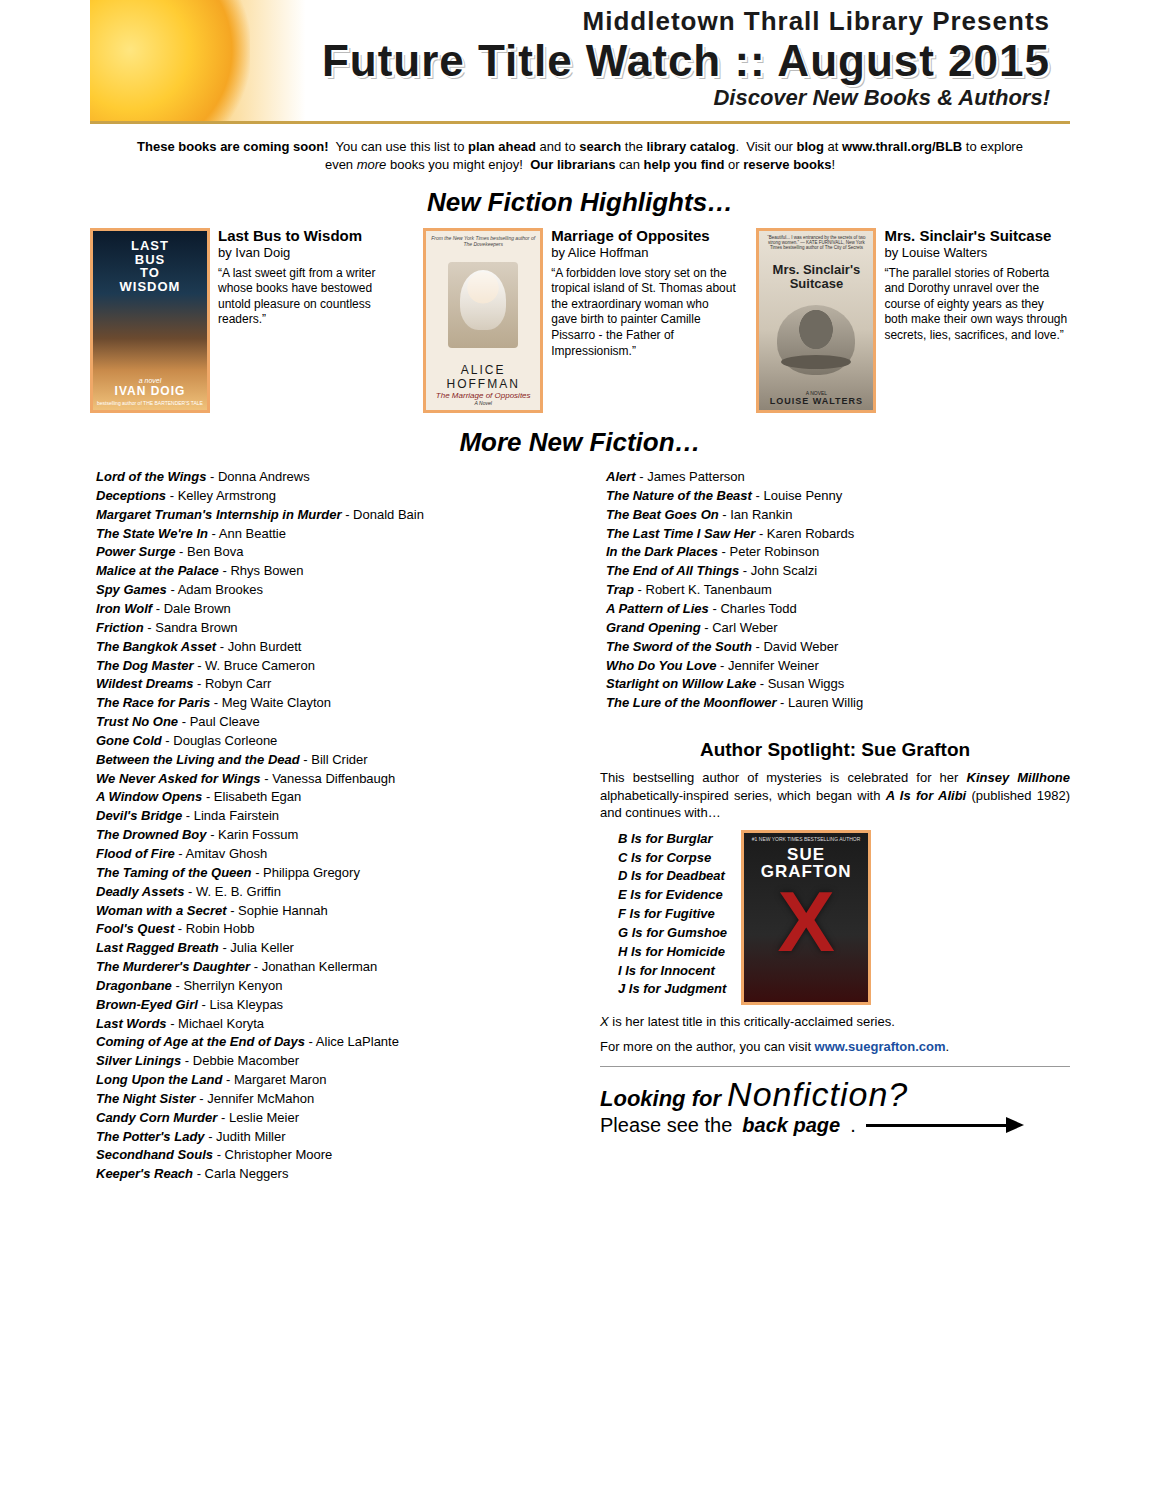Middletown Thrall Library Presents
Future Title Watch :: August 2015
Discover New Books & Authors!
These books are coming soon! You can use this list to plan ahead and to search the library catalog. Visit our blog at www.thrall.org/BLB to explore even more books you might enjoy! Our librarians can help you find or reserve books!
New Fiction Highlights…
LAST
BUS
TO
WISDOM
a novel
IVAN DOIG
bestselling author of THE BARTENDER'S TALE
Last Bus to Wisdom
by Ivan Doig
“A last sweet gift from a writer whose books have bestowed untold pleasure on countless readers.”
From the New York Times bestselling author of The Dovekeepers
ALICE
HOFFMAN
The Marriage of Opposites
A Novel
Marriage of Opposites
by Alice Hoffman
“A forbidden love story set on the tropical island of St. Thomas about the extraordinary woman who gave birth to painter Camille Pissarro - the Father of Impressionism.”
“Beautiful... I was entranced by the secrets of two strong women.” — KATE FURNIVALL, New York Times bestselling author of The City of Secrets
Mrs. Sinclair's
Suitcase
A NOVEL
LOUISE WALTERS
Mrs. Sinclair's Suitcase
by Louise Walters
“The parallel stories of Roberta and Dorothy unravel over the course of eighty years as they both make their own ways through secrets, lies, sacrifices, and love.”
More New Fiction…
Lord of the Wings - Donna Andrews
Deceptions - Kelley Armstrong
Margaret Truman's Internship in Murder - Donald Bain
The State We're In - Ann Beattie
Power Surge - Ben Bova
Malice at the Palace - Rhys Bowen
Spy Games - Adam Brookes
Iron Wolf - Dale Brown
Friction - Sandra Brown
The Bangkok Asset - John Burdett
The Dog Master - W. Bruce Cameron
Wildest Dreams - Robyn Carr
The Race for Paris - Meg Waite Clayton
Trust No One - Paul Cleave
Gone Cold - Douglas Corleone
Between the Living and the Dead - Bill Crider
We Never Asked for Wings - Vanessa Diffenbaugh
A Window Opens - Elisabeth Egan
Devil's Bridge - Linda Fairstein
The Drowned Boy - Karin Fossum
Flood of Fire - Amitav Ghosh
The Taming of the Queen - Philippa Gregory
Deadly Assets - W. E. B. Griffin
Woman with a Secret - Sophie Hannah
Fool's Quest - Robin Hobb
Last Ragged Breath - Julia Keller
The Murderer's Daughter - Jonathan Kellerman
Dragonbane - Sherrilyn Kenyon
Brown-Eyed Girl - Lisa Kleypas
Last Words - Michael Koryta
Coming of Age at the End of Days - Alice LaPlante
Silver Linings - Debbie Macomber
Long Upon the Land - Margaret Maron
The Night Sister - Jennifer McMahon
Candy Corn Murder - Leslie Meier
The Potter's Lady - Judith Miller
Secondhand Souls - Christopher Moore
Keeper's Reach - Carla Neggers
Alert - James Patterson
The Nature of the Beast - Louise Penny
The Beat Goes On - Ian Rankin
The Last Time I Saw Her - Karen Robards
In the Dark Places - Peter Robinson
The End of All Things - John Scalzi
Trap - Robert K. Tanenbaum
A Pattern of Lies - Charles Todd
Grand Opening - Carl Weber
The Sword of the South - David Weber
Who Do You Love - Jennifer Weiner
Starlight on Willow Lake - Susan Wiggs
The Lure of the Moonflower - Lauren Willig
Author Spotlight: Sue Grafton
This bestselling author of mysteries is celebrated for her Kinsey Millhone alphabetically-inspired series, which began with A Is for Alibi (published 1982) and continues with…
B Is for Burglar
C Is for Corpse
D Is for Deadbeat
E Is for Evidence
F Is for Fugitive
G Is for Gumshoe
H Is for Homicide
I Is for Innocent
J Is for Judgment
#1 NEW YORK TIMES BESTSELLING AUTHOR
SUE
GRAFTON
X
X is her latest title in this critically-acclaimed series.
For more on the author, you can visit www.suegrafton.com.
Looking for Nonfiction?
Please see the back page.